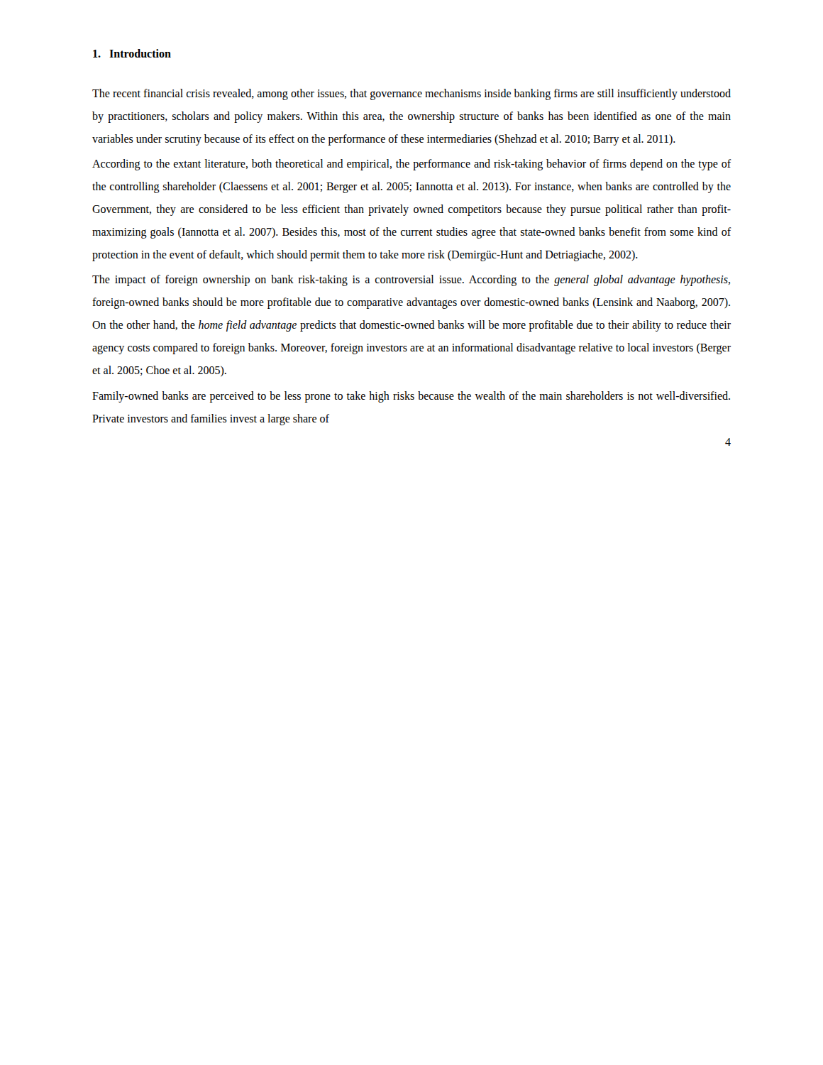1. Introduction
The recent financial crisis revealed, among other issues, that governance mechanisms inside banking firms are still insufficiently understood by practitioners, scholars and policy makers. Within this area, the ownership structure of banks has been identified as one of the main variables under scrutiny because of its effect on the performance of these intermediaries (Shehzad et al. 2010; Barry et al. 2011).
According to the extant literature, both theoretical and empirical, the performance and risk-taking behavior of firms depend on the type of the controlling shareholder (Claessens et al. 2001; Berger et al. 2005; Iannotta et al. 2013). For instance, when banks are controlled by the Government, they are considered to be less efficient than privately owned competitors because they pursue political rather than profit-maximizing goals (Iannotta et al. 2007). Besides this, most of the current studies agree that state-owned banks benefit from some kind of protection in the event of default, which should permit them to take more risk (Demirgüc-Hunt and Detriagiache, 2002).
The impact of foreign ownership on bank risk-taking is a controversial issue. According to the general global advantage hypothesis, foreign-owned banks should be more profitable due to comparative advantages over domestic-owned banks (Lensink and Naaborg, 2007). On the other hand, the home field advantage predicts that domestic-owned banks will be more profitable due to their ability to reduce their agency costs compared to foreign banks. Moreover, foreign investors are at an informational disadvantage relative to local investors (Berger et al. 2005; Choe et al. 2005).
Family-owned banks are perceived to be less prone to take high risks because the wealth of the main shareholders is not well-diversified. Private investors and families invest a large share of
4